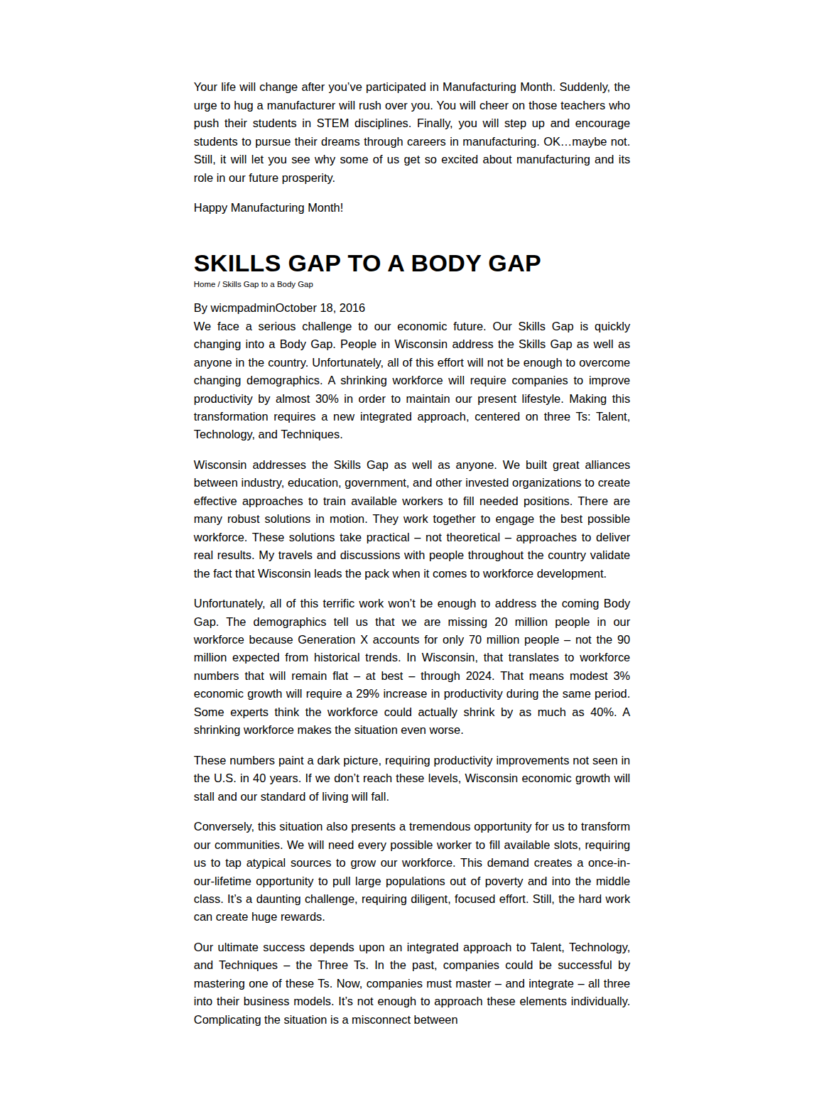Your life will change after you’ve participated in Manufacturing Month. Suddenly, the urge to hug a manufacturer will rush over you. You will cheer on those teachers who push their students in STEM disciplines. Finally, you will step up and encourage students to pursue their dreams through careers in manufacturing. OK…maybe not. Still, it will let you see why some of us get so excited about manufacturing and its role in our future prosperity.
Happy Manufacturing Month!
Skills Gap to a Body Gap
Home / Skills Gap to a Body Gap
By wicmpadminOctober 18, 2016
We face a serious challenge to our economic future. Our Skills Gap is quickly changing into a Body Gap. People in Wisconsin address the Skills Gap as well as anyone in the country. Unfortunately, all of this effort will not be enough to overcome changing demographics. A shrinking workforce will require companies to improve productivity by almost 30% in order to maintain our present lifestyle. Making this transformation requires a new integrated approach, centered on three Ts: Talent, Technology, and Techniques.
Wisconsin addresses the Skills Gap as well as anyone. We built great alliances between industry, education, government, and other invested organizations to create effective approaches to train available workers to fill needed positions. There are many robust solutions in motion. They work together to engage the best possible workforce. These solutions take practical – not theoretical – approaches to deliver real results. My travels and discussions with people throughout the country validate the fact that Wisconsin leads the pack when it comes to workforce development.
Unfortunately, all of this terrific work won’t be enough to address the coming Body Gap. The demographics tell us that we are missing 20 million people in our workforce because Generation X accounts for only 70 million people – not the 90 million expected from historical trends. In Wisconsin, that translates to workforce numbers that will remain flat – at best – through 2024. That means modest 3% economic growth will require a 29% increase in productivity during the same period. Some experts think the workforce could actually shrink by as much as 40%. A shrinking workforce makes the situation even worse.
These numbers paint a dark picture, requiring productivity improvements not seen in the U.S. in 40 years. If we don’t reach these levels, Wisconsin economic growth will stall and our standard of living will fall.
Conversely, this situation also presents a tremendous opportunity for us to transform our communities. We will need every possible worker to fill available slots, requiring us to tap atypical sources to grow our workforce. This demand creates a once-in-our-lifetime opportunity to pull large populations out of poverty and into the middle class. It’s a daunting challenge, requiring diligent, focused effort. Still, the hard work can create huge rewards.
Our ultimate success depends upon an integrated approach to Talent, Technology, and Techniques – the Three Ts. In the past, companies could be successful by mastering one of these Ts. Now, companies must master – and integrate – all three into their business models. It’s not enough to approach these elements individually. Complicating the situation is a misconnect between